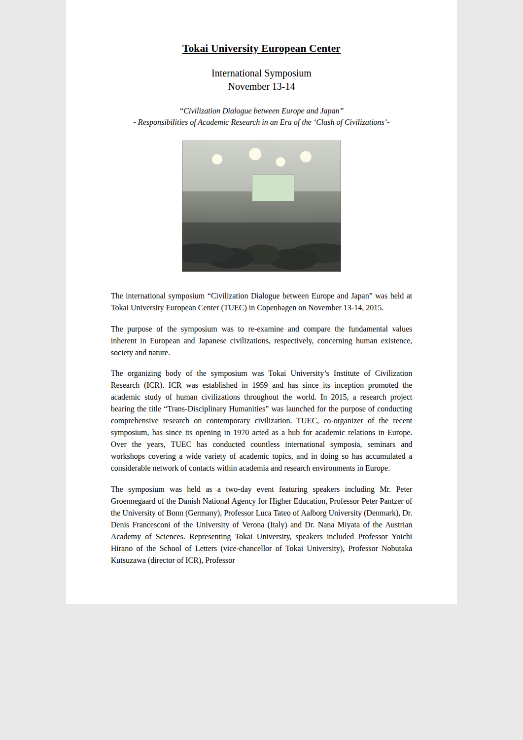Tokai University European Center
International Symposium
November 13-14
“Civilization Dialogue between Europe and Japan”
- Responsibilities of Academic Research in an Era of the ‘Clash of Civilizations’-
The international symposium “Civilization Dialogue between Europe and Japan” was held at Tokai University European Center (TUEC) in Copenhagen on November 13-14, 2015.
The purpose of the symposium was to re-examine and compare the fundamental values inherent in European and Japanese civilizations, respectively, concerning human existence, society and nature.
The organizing body of the symposium was Tokai University’s Institute of Civilization Research (ICR). ICR was established in 1959 and has since its inception promoted the academic study of human civilizations throughout the world. In 2015, a research project bearing the title “Trans-Disciplinary Humanities” was launched for the purpose of conducting comprehensive research on contemporary civilization. TUEC, co-organizer of the recent symposium, has since its opening in 1970 acted as a hub for academic relations in Europe. Over the years, TUEC has conducted countless international symposia, seminars and workshops covering a wide variety of academic topics, and in doing so has accumulated a considerable network of contacts within academia and research environments in Europe.
The symposium was held as a two-day event featuring speakers including Mr. Peter Groennegaard of the Danish National Agency for Higher Education, Professor Peter Pantzer of the University of Bonn (Germany), Professor Luca Tateo of Aalborg University (Denmark), Dr. Denis Francesconi of the University of Verona (Italy) and Dr. Nana Miyata of the Austrian Academy of Sciences. Representing Tokai University, speakers included Professor Yoichi Hirano of the School of Letters (vice-chancellor of Tokai University), Professor Nobutaka Kutsuzawa (director of ICR), Professor